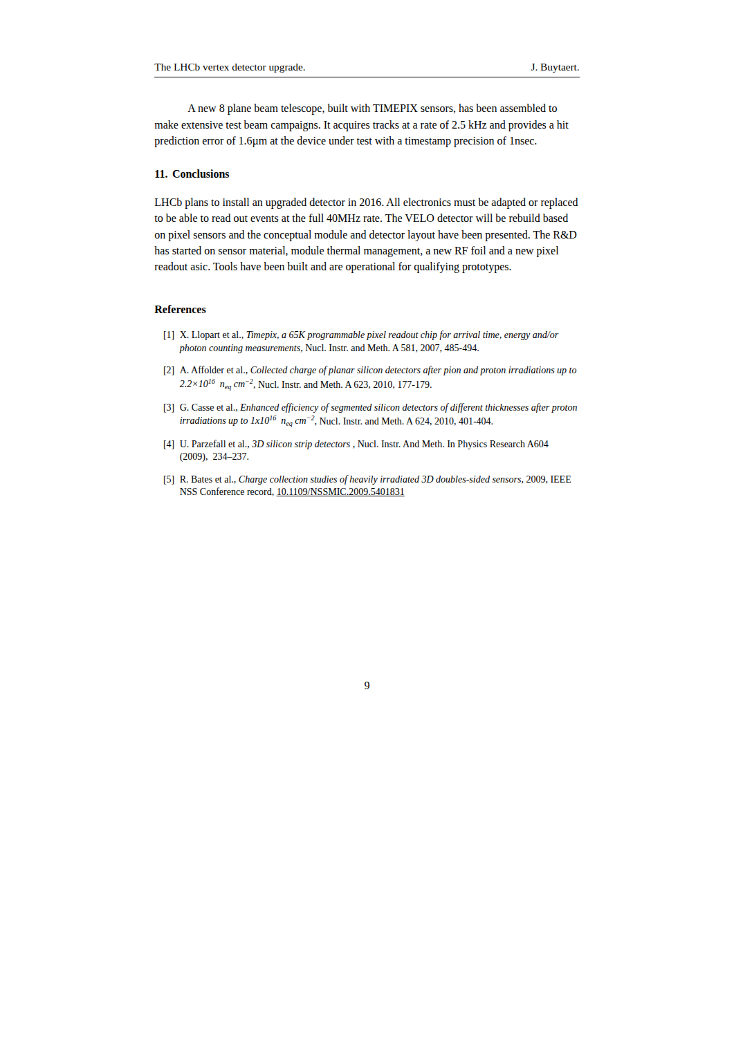The LHCb vertex detector upgrade.
J. Buytaert.
A new 8 plane beam telescope, built with TIMEPIX sensors, has been assembled to make extensive test beam campaigns. It acquires tracks at a rate of 2.5 kHz and provides a hit prediction error of 1.6µm at the device under test with a timestamp precision of 1nsec.
11. Conclusions
LHCb plans to install an upgraded detector in 2016. All electronics must be adapted or replaced to be able to read out events at the full 40MHz rate. The VELO detector will be rebuild based on pixel sensors and the conceptual module and detector layout have been presented. The R&D has started on sensor material, module thermal management, a new RF foil and a new pixel readout asic. Tools have been built and are operational for qualifying prototypes.
References
[1] X. Llopart et al., Timepix, a 65K programmable pixel readout chip for arrival time, energy and/or photon counting measurements, Nucl. Instr. and Meth. A 581, 2007, 485-494.
[2] A. Affolder et al., Collected charge of planar silicon detectors after pion and proton irradiations up to 2.2×1016 neq cm−2, Nucl. Instr. and Meth. A 623, 2010, 177-179.
[3] G. Casse et al., Enhanced efficiency of segmented silicon detectors of different thicknesses after proton irradiations up to 1x1016 neq cm−2, Nucl. Instr. and Meth. A 624, 2010, 401-404.
[4] U. Parzefall et al., 3D silicon strip detectors , Nucl. Instr. And Meth. In Physics Research A604 (2009), 234–237.
[5] R. Bates et al., Charge collection studies of heavily irradiated 3D doubles-sided sensors, 2009, IEEE NSS Conference record, 10.1109/NSSMIC.2009.5401831
9